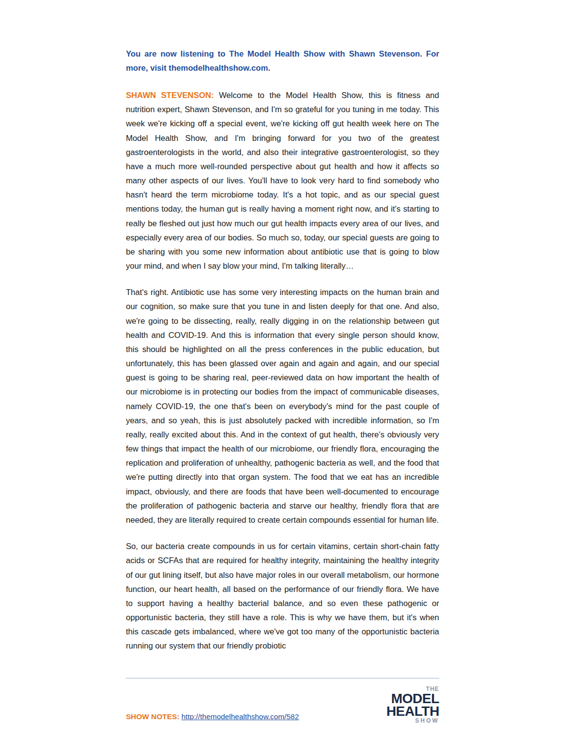You are now listening to The Model Health Show with Shawn Stevenson. For more, visit themodelhealthshow.com.
SHAWN STEVENSON: Welcome to the Model Health Show, this is fitness and nutrition expert, Shawn Stevenson, and I'm so grateful for you tuning in me today. This week we're kicking off a special event, we're kicking off gut health week here on The Model Health Show, and I'm bringing forward for you two of the greatest gastroenterologists in the world, and also their integrative gastroenterologist, so they have a much more well-rounded perspective about gut health and how it affects so many other aspects of our lives. You'll have to look very hard to find somebody who hasn't heard the term microbiome today. It's a hot topic, and as our special guest mentions today, the human gut is really having a moment right now, and it's starting to really be fleshed out just how much our gut health impacts every area of our lives, and especially every area of our bodies. So much so, today, our special guests are going to be sharing with you some new information about antibiotic use that is going to blow your mind, and when I say blow your mind, I'm talking literally…
That's right. Antibiotic use has some very interesting impacts on the human brain and our cognition, so make sure that you tune in and listen deeply for that one. And also, we're going to be dissecting, really, really digging in on the relationship between gut health and COVID-19. And this is information that every single person should know, this should be highlighted on all the press conferences in the public education, but unfortunately, this has been glassed over again and again and again, and our special guest is going to be sharing real, peer-reviewed data on how important the health of our microbiome is in protecting our bodies from the impact of communicable diseases, namely COVID-19, the one that's been on everybody's mind for the past couple of years, and so yeah, this is just absolutely packed with incredible information, so I'm really, really excited about this. And in the context of gut health, there's obviously very few things that impact the health of our microbiome, our friendly flora, encouraging the replication and proliferation of unhealthy, pathogenic bacteria as well, and the food that we're putting directly into that organ system. The food that we eat has an incredible impact, obviously, and there are foods that have been well-documented to encourage the proliferation of pathogenic bacteria and starve our healthy, friendly flora that are needed, they are literally required to create certain compounds essential for human life.
So, our bacteria create compounds in us for certain vitamins, certain short-chain fatty acids or SCFAs that are required for healthy integrity, maintaining the healthy integrity of our gut lining itself, but also have major roles in our overall metabolism, our hormone function, our heart health, all based on the performance of our friendly flora. We have to support having a healthy bacterial balance, and so even these pathogenic or opportunistic bacteria, they still have a role. This is why we have them, but it's when this cascade gets imbalanced, where we've got too many of the opportunistic bacteria running our system that our friendly probiotic
SHOW NOTES: http://themodelhealthshow.com/582
THE MODEL HEALTH SHOW